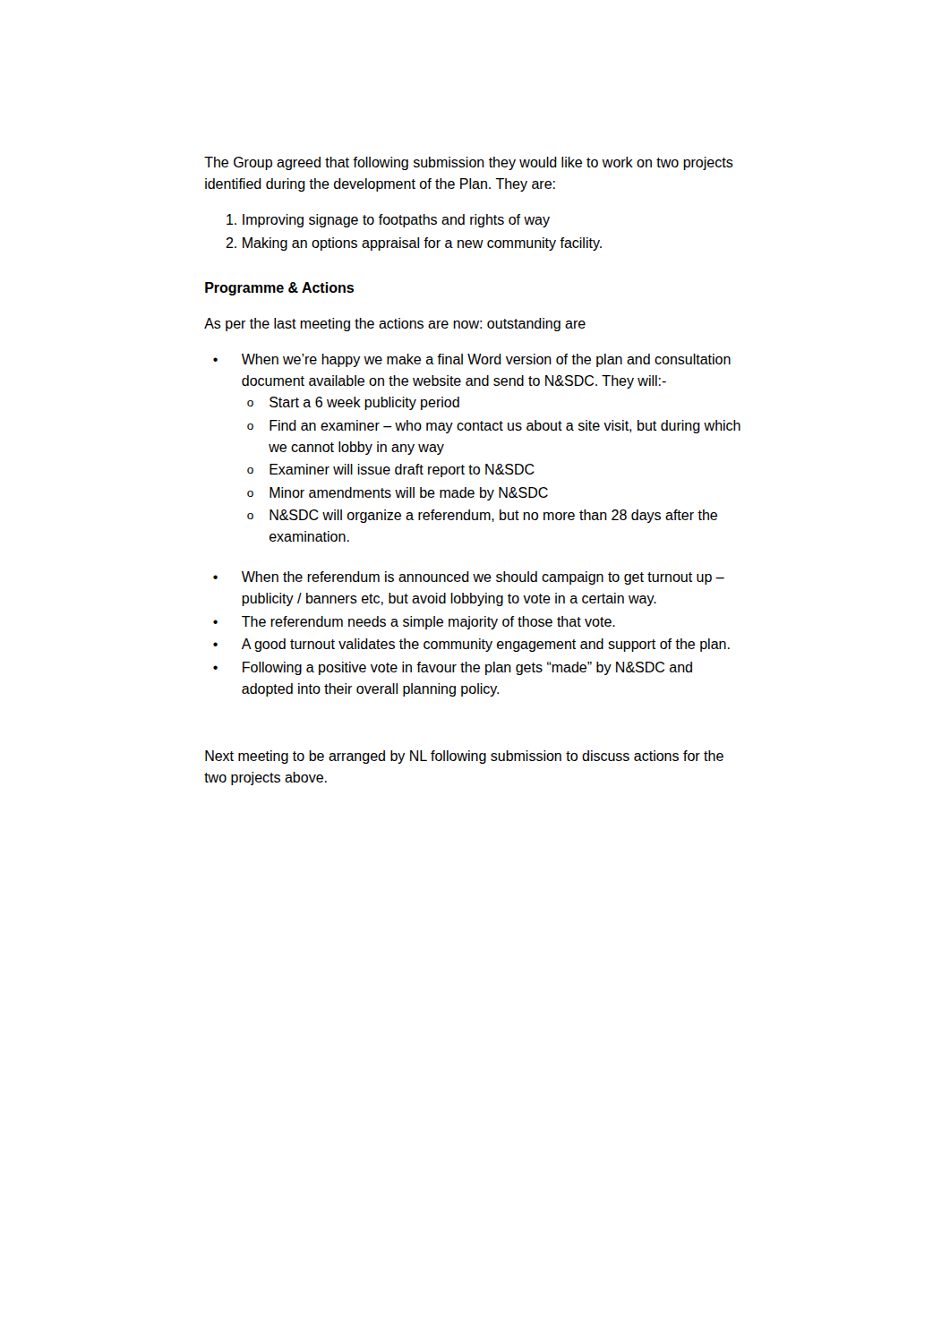The Group agreed that following submission they would like to work on two projects identified during the development of the Plan. They are:
Improving signage to footpaths and rights of way
Making an options appraisal for a new community facility.
Programme & Actions
As per the last meeting the actions are now: outstanding are
When we’re happy we make a final Word version of the plan and consultation document available on the website and send to N&SDC. They will:-
Start a 6 week publicity period
Find an examiner – who may contact us about a site visit, but during which we cannot lobby in any way
Examiner will issue draft report to N&SDC
Minor amendments will be made by N&SDC
N&SDC will organize a referendum, but no more than 28 days after the examination.
When the referendum is announced we should campaign to get turnout up – publicity / banners etc, but avoid lobbying to vote in a certain way.
The referendum needs a simple majority of those that vote.
A good turnout validates the community engagement and support of the plan.
Following a positive vote in favour the plan gets “made” by N&SDC and adopted into their overall planning policy.
Next meeting to be arranged by NL following submission to discuss actions for the two projects above.